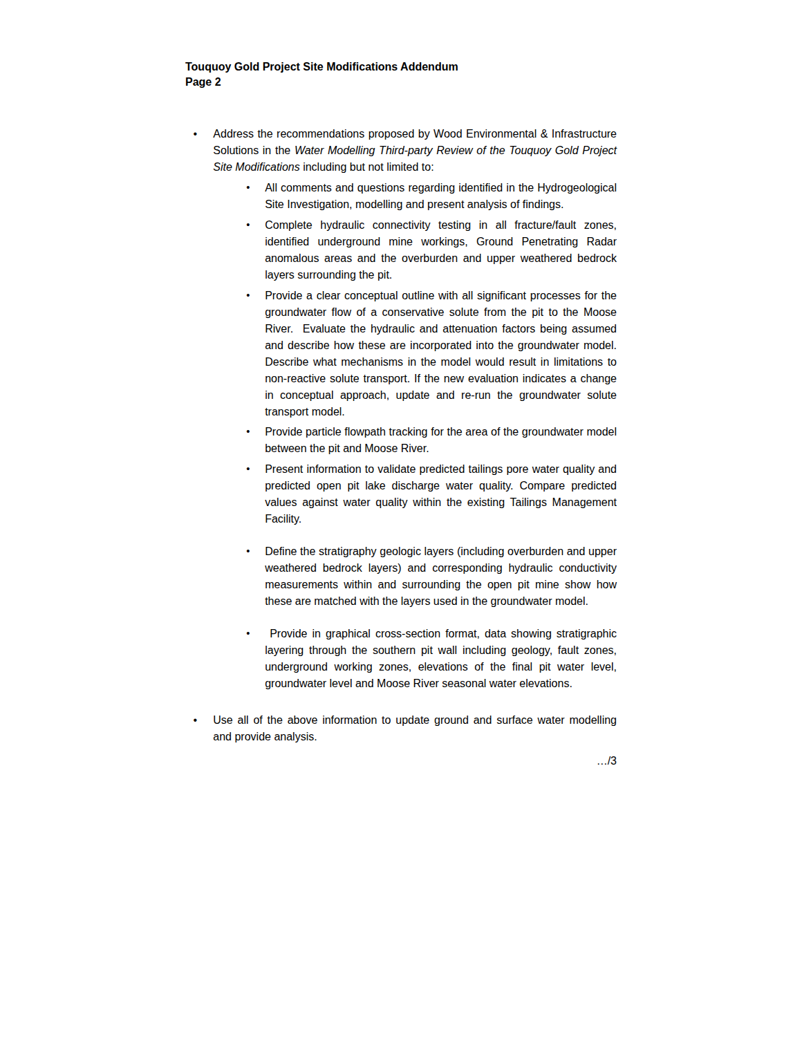Touquoy Gold Project Site Modifications Addendum Page 2
Address the recommendations proposed by Wood Environmental & Infrastructure Solutions in the Water Modelling Third-party Review of the Touquoy Gold Project Site Modifications including but not limited to:
All comments and questions regarding identified in the Hydrogeological Site Investigation, modelling and present analysis of findings.
Complete hydraulic connectivity testing in all fracture/fault zones, identified underground mine workings, Ground Penetrating Radar anomalous areas and the overburden and upper weathered bedrock layers surrounding the pit.
Provide a clear conceptual outline with all significant processes for the groundwater flow of a conservative solute from the pit to the Moose River. Evaluate the hydraulic and attenuation factors being assumed and describe how these are incorporated into the groundwater model. Describe what mechanisms in the model would result in limitations to non-reactive solute transport. If the new evaluation indicates a change in conceptual approach, update and re-run the groundwater solute transport model.
Provide particle flowpath tracking for the area of the groundwater model between the pit and Moose River.
Present information to validate predicted tailings pore water quality and predicted open pit lake discharge water quality. Compare predicted values against water quality within the existing Tailings Management Facility.
Define the stratigraphy geologic layers (including overburden and upper weathered bedrock layers) and corresponding hydraulic conductivity measurements within and surrounding the open pit mine show how these are matched with the layers used in the groundwater model.
Provide in graphical cross-section format, data showing stratigraphic layering through the southern pit wall including geology, fault zones, underground working zones, elevations of the final pit water level, groundwater level and Moose River seasonal water elevations.
Use all of the above information to update ground and surface water modelling and provide analysis.
…/3